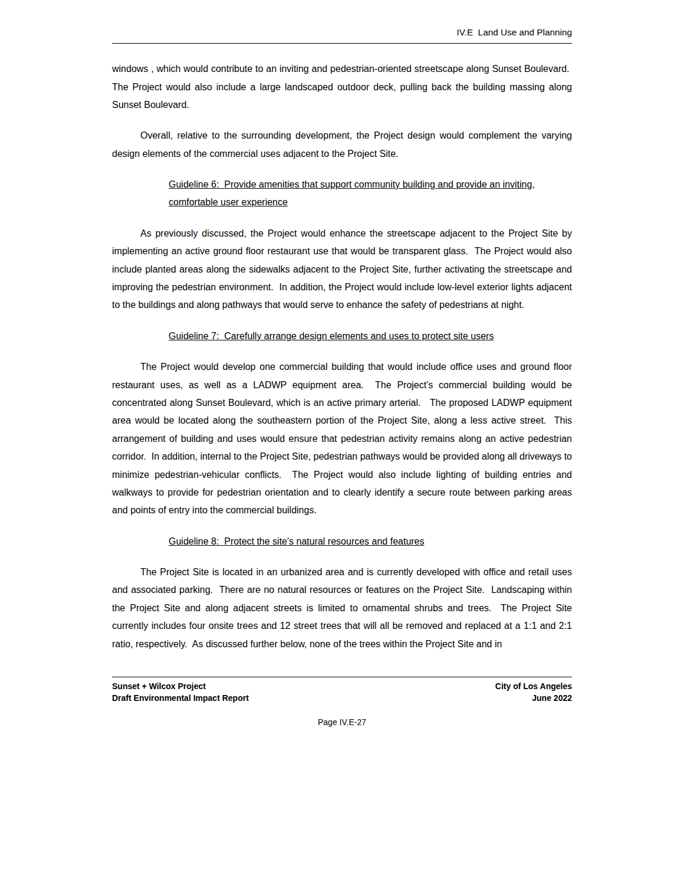IV.E Land Use and Planning
windows , which would contribute to an inviting and pedestrian-oriented streetscape along Sunset Boulevard. The Project would also include a large landscaped outdoor deck, pulling back the building massing along Sunset Boulevard.
Overall, relative to the surrounding development, the Project design would complement the varying design elements of the commercial uses adjacent to the Project Site.
Guideline 6: Provide amenities that support community building and provide an inviting, comfortable user experience
As previously discussed, the Project would enhance the streetscape adjacent to the Project Site by implementing an active ground floor restaurant use that would be transparent glass. The Project would also include planted areas along the sidewalks adjacent to the Project Site, further activating the streetscape and improving the pedestrian environment. In addition, the Project would include low-level exterior lights adjacent to the buildings and along pathways that would serve to enhance the safety of pedestrians at night.
Guideline 7: Carefully arrange design elements and uses to protect site users
The Project would develop one commercial building that would include office uses and ground floor restaurant uses, as well as a LADWP equipment area. The Project's commercial building would be concentrated along Sunset Boulevard, which is an active primary arterial. The proposed LADWP equipment area would be located along the southeastern portion of the Project Site, along a less active street. This arrangement of building and uses would ensure that pedestrian activity remains along an active pedestrian corridor. In addition, internal to the Project Site, pedestrian pathways would be provided along all driveways to minimize pedestrian-vehicular conflicts. The Project would also include lighting of building entries and walkways to provide for pedestrian orientation and to clearly identify a secure route between parking areas and points of entry into the commercial buildings.
Guideline 8: Protect the site's natural resources and features
The Project Site is located in an urbanized area and is currently developed with office and retail uses and associated parking. There are no natural resources or features on the Project Site. Landscaping within the Project Site and along adjacent streets is limited to ornamental shrubs and trees. The Project Site currently includes four onsite trees and 12 street trees that will all be removed and replaced at a 1:1 and 2:1 ratio, respectively. As discussed further below, none of the trees within the Project Site and in
Sunset + Wilcox Project
Draft Environmental Impact Report
City of Los Angeles
June 2022
Page IV.E-27